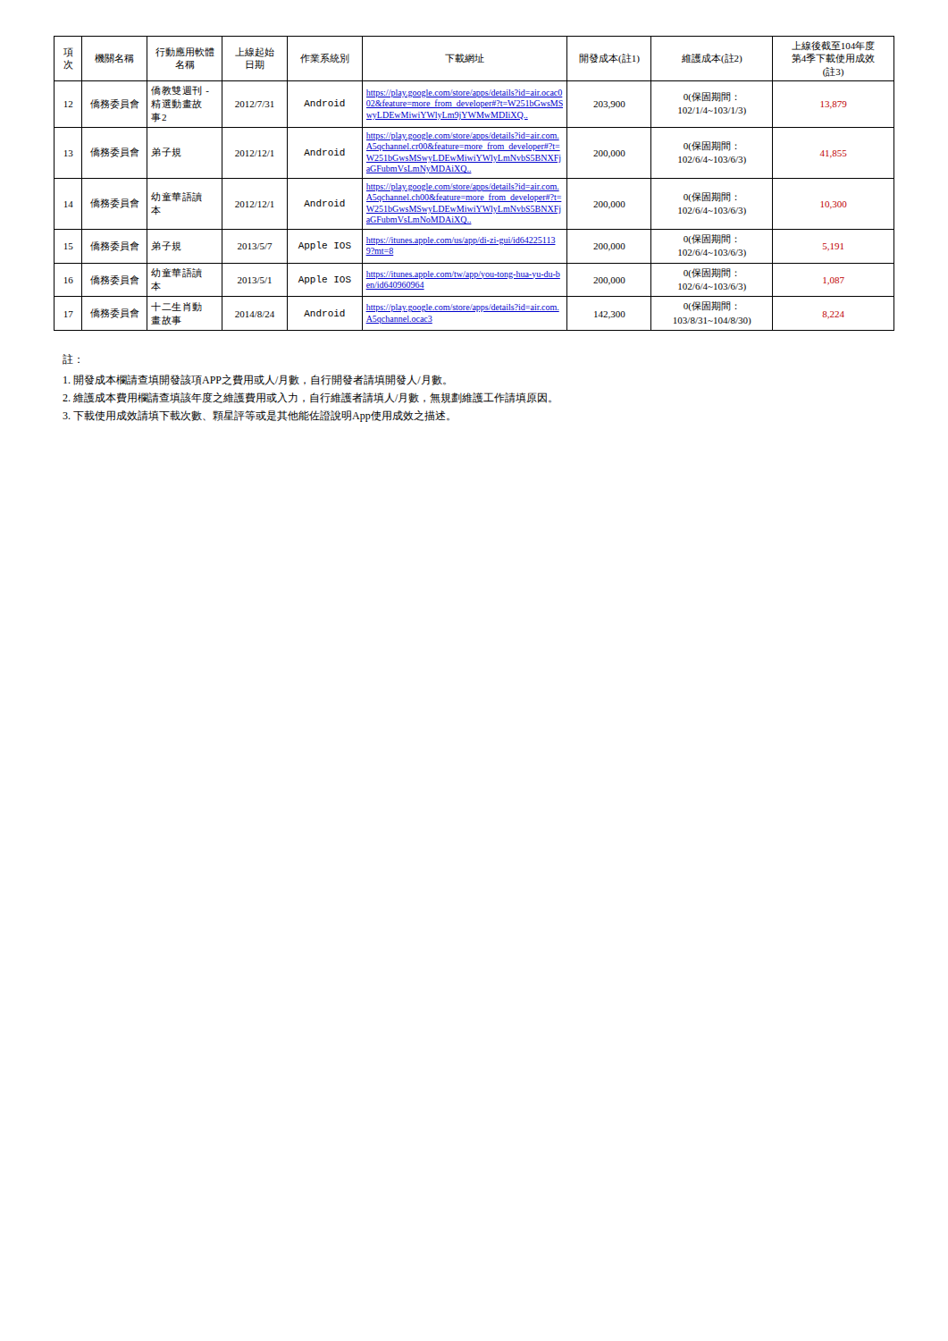| 項 次 | 機關名稱 | 行動應用軟體 名稱 | 上線起始 日期 | 作業系統別 | 下載網址 | 開發成本(註1) | 維護成本(註2) | 上線後截至104年度 第4季下載使用成效 (註3) |
| --- | --- | --- | --- | --- | --- | --- | --- | --- |
| 12 | 僑務委員會 | 僑教雙週刊 - 精選動畫故 事2 | 2012/7/31 | Android | https://play.google.com/store/apps/details?id=air.ocac002&feature=more_from_developer#?t=W251bGwsMSwyLDEwMiwiYWlyLm9jYWMwMDIiXQ.. | 203,900 | 0(保固期間： 102/1/4~103/1/3) | 13,879 |
| 13 | 僑務委員會 | 弟子規 | 2012/12/1 | Android | https://play.google.com/store/apps/details?id=air.com.A5qchannel.cr00&feature=more_from_developer#?t=W251bGwsMSwyLDEwMiwiYWlyLmNvbS5BNXFjaGFubmVsLmNyMDAiXQ.. | 200,000 | 0(保固期間： 102/6/4~103/6/3) | 41,855 |
| 14 | 僑務委員會 | 幼童華語讀 本 | 2012/12/1 | Android | https://play.google.com/store/apps/details?id=air.com.A5qchannel.ch00&feature=more_from_developer#?t=W251bGwsMSwyLDEwMiwiYWlyLmNvbS5BNXFjaGFubmVsLmNoMDAiXQ.. | 200,000 | 0(保固期間： 102/6/4~103/6/3) | 10,300 |
| 15 | 僑務委員會 | 弟子規 | 2013/5/7 | Apple IOS | https://itunes.apple.com/us/app/di-zi-gui/id642251139?mt=8 | 200,000 | 0(保固期間： 102/6/4~103/6/3) | 5,191 |
| 16 | 僑務委員會 | 幼童華語讀 本 | 2013/5/1 | Apple IOS | https://itunes.apple.com/tw/app/you-tong-hua-yu-du-ben/id640960964 | 200,000 | 0(保固期間： 102/6/4~103/6/3) | 1,087 |
| 17 | 僑務委員會 | 十二生肖動 畫故事 | 2014/8/24 | Android | https://play.google.com/store/apps/details?id=air.com.A5qchannel.ocac3 | 142,300 | 0(保固期間： 103/8/31~104/8/30) | 8,224 |
註：
1. 開發成本欄請查填開發該項APP之費用或人/月數，自行開發者請填開發人/月數。
2. 維護成本費用欄請查填該年度之維護費用或入力，自行維護者請填人/月數，無規劃維護工作請填原因。
3. 下載使用成效請填下載次數、顆星評等或是其他能佐證說明App使用成效之描述。